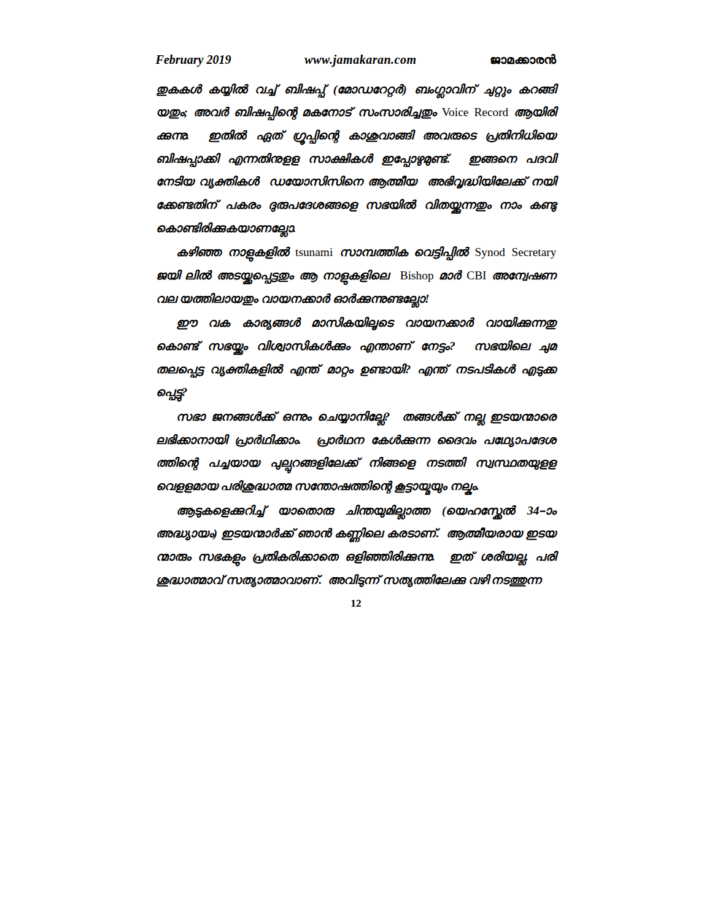February 2019 www.jamakaran.com ജാമക്കാരൻ
തുകകൾ കയ്യിൽ വച്ച് ബിഷപ്പ് (മോഡറേറ്റർ) ബംഗ്ലാവിന് ചുറ്റും കറങ്ങി യതും; അവർ ബിഷപ്പിന്റെ മകനോട് സംസാരിച്ചതും Voice Record ആയിരി ക്കുന്നു. ഇതിൽ ഏത് ഗ്രൂപ്പിന്റെ കാശുവാങ്ങി അവരുടെ പ്രതിനിധിയെ ബിഷപ്പാക്കി എന്നതിനുളള സാക്ഷികൾ ഇപ്പോഴുമുണ്ട്. ഇങ്ങനെ പദവി നേടിയ വ്യക്തികൾ ഡയോസിസിനെ ആത്മീയ അഭിവൃദ്ധിയിലേക്ക് നയി ക്കേണ്ടതിന് പകരം ദുരുപദേശങ്ങളെ സഭയിൽ വിതയ്ക്കുന്നതും നാം കണ്ടു കൊണ്ടിരിക്കുകയാണല്ലോ.
കഴിഞ്ഞ നാളുകളിൽ tsunami സാമ്പത്തിക വെട്ടിപ്പിൽ Synod Secretary ജയി ലിൽ അടയ്ക്കപ്പെട്ടതും ആ നാളുകളിലെ Bishop മാർ CBI അന്വേഷണ വല യത്തിലായതും വായനക്കാർ ഓർക്കുന്നുണ്ടല്ലോ!
ഈ വക കാര്യങ്ങൾ മാസികയിലൂടെ വായനക്കാർ വായിക്കുന്നതു കൊണ്ട് സഭയ്ക്കും വിശ്വാസികൾക്കും എന്താണ് നേട്ടം? സഭയിലെ ചുമ തലപ്പെട്ട വ്യക്തികളിൽ എന്ത് മാറ്റം ഉണ്ടായി? എന്ത് നടപടികൾ എടുക്ക പ്പെട്ടു?
സഭാ ജനങ്ങൾക്ക് ഒന്നും ചെയ്യാനില്ലേ? തങ്ങൾക്ക് നല്ല ഇടയന്മാരെ ലഭിക്കാനായി പ്രാർഥിക്കാം. പ്രാർഥന കേൾക്കുന്ന ദൈവം പഥ്യോപദേശ ത്തിന്റെ പച്ചയായ പുല്പുറങ്ങളിലേക്ക് നിങ്ങളെ നടത്തി സ്വസ്ഥതയുളള വെളളമായ പരിശുദ്ധാത്മ സന്തോഷത്തിന്റെ കൂട്ടായ്മയും നല്കും.
ആടുകളെക്കുറിച്ച് യാതൊരു ചിന്തയുമില്ലാത്ത (യെഹസ്ക്കേൽ 34–ാം അദ്ധ്യായം) ഇടയന്മാർക്ക് ഞാൻ കണ്ണിലെ കരടാണ്. ആത്മീയരായ ഇടയ ന്മാരും സഭകളും പ്രതികരിക്കാതെ ഒളിഞ്ഞിരിക്കുന്നു. ഇത് ശരിയല്ല. പരി ശുദ്ധാത്മാവ് സത്യാത്മാവാണ്. അവിടുന്ന് സത്യത്തിലേക്കു വഴി നടത്തുന്ന
12